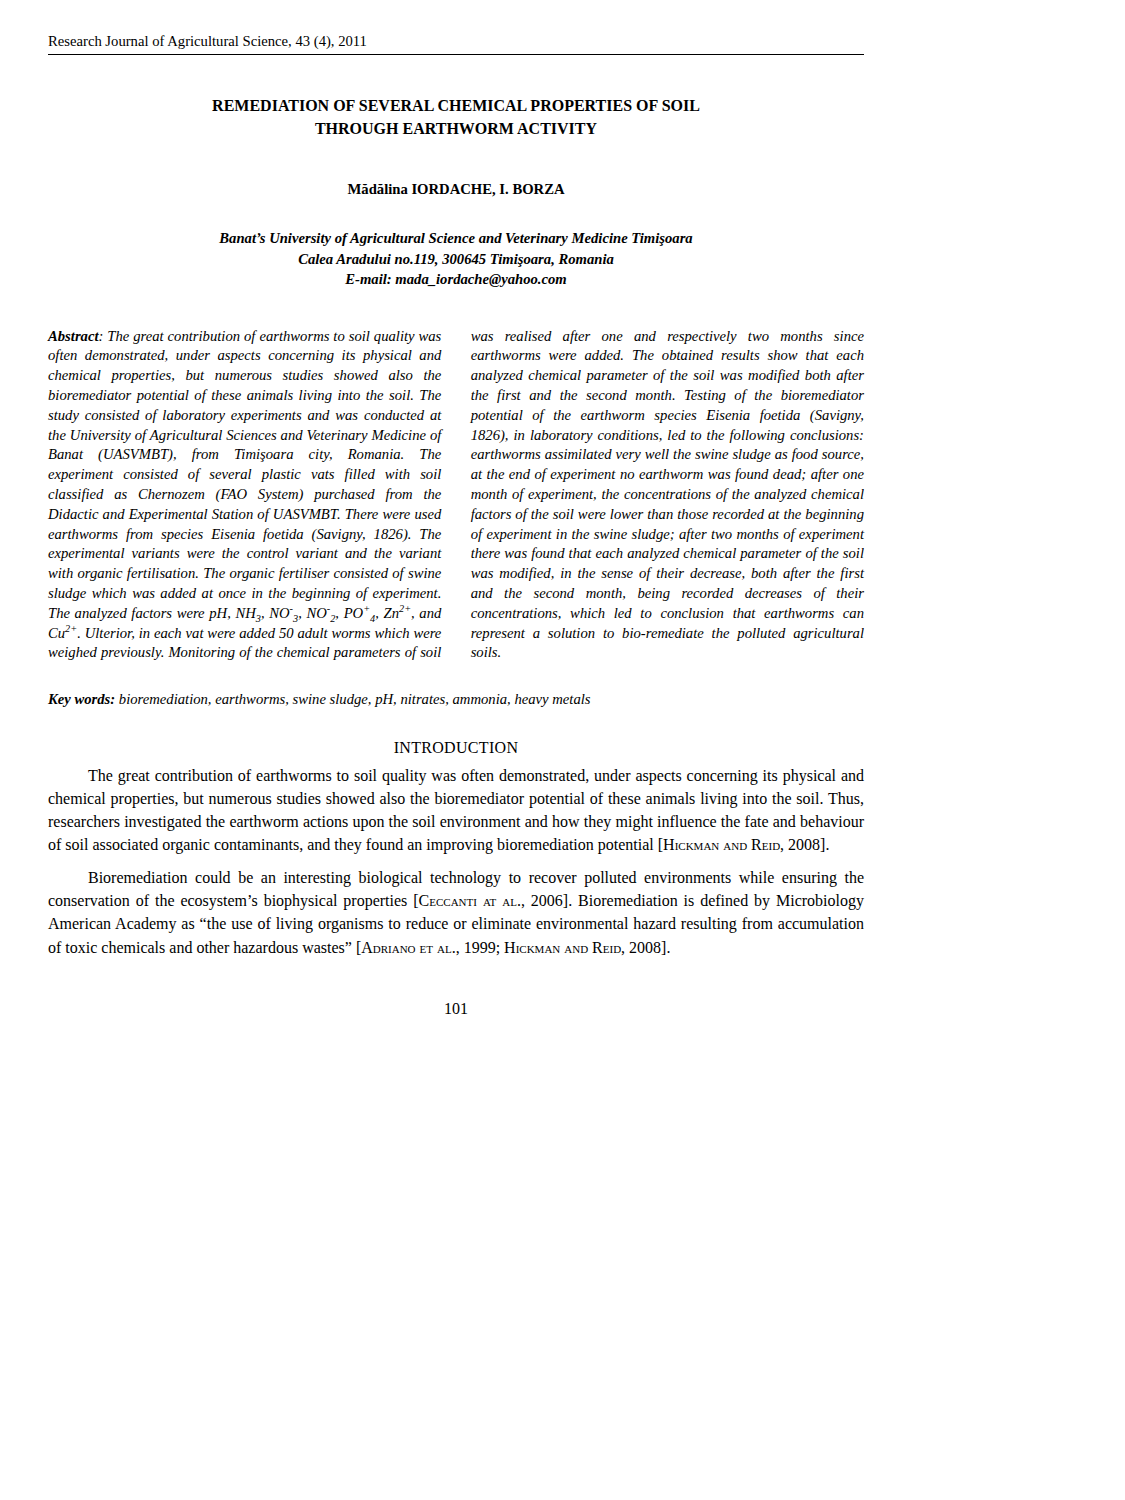Research Journal of Agricultural Science, 43 (4), 2011
Remediation of Several Chemical Properties of Soil
Through Earthworm Activity
Mădălina IORDACHE, I. BORZA
Banat’s University of Agricultural Science and Veterinary Medicine Timişoara
Calea Aradului no.119, 300645 Timişoara, Romania
E-mail: mada_iordache@yahoo.com
Abstract: The great contribution of earthworms to soil quality was often demonstrated, under aspects concerning its physical and chemical properties, but numerous studies showed also the bioremediator potential of these animals living into the soil. The study consisted of laboratory experiments and was conducted at the University of Agricultural Sciences and Veterinary Medicine of Banat (UASVMBT), from Timişoara city, Romania. The experiment consisted of several plastic vats filled with soil classified as Chernozem (FAO System) purchased from the Didactic and Experimental Station of UASVMBT. There were used earthworms from species Eisenia foetida (Savigny, 1826). The experimental variants were the control variant and the variant with organic fertilisation. The organic fertiliser consisted of swine sludge which was added at once in the beginning of experiment. The analyzed factors were pH, NH3, NO-3, NO-2, PO+4, Zn2+, and Cu2+. Ulterior, in each vat were added 50 adult worms which were weighed previously. Monitoring of the chemical parameters of soil was realised after one and respectively two months since earthworms were added. The obtained results show that each analyzed chemical parameter of the soil was modified both after the first and the second month. Testing of the bioremediator potential of the earthworm species Eisenia foetida (Savigny, 1826), in laboratory conditions, led to the following conclusions: earthworms assimilated very well the swine sludge as food source, at the end of experiment no earthworm was found dead; after one month of experiment, the concentrations of the analyzed chemical factors of the soil were lower than those recorded at the beginning of experiment in the swine sludge; after two months of experiment there was found that each analyzed chemical parameter of the soil was modified, in the sense of their decrease, both after the first and the second month, being recorded decreases of their concentrations, which led to conclusion that earthworms can represent a solution to bio-remediate the polluted agricultural soils.
Key words: bioremediation, earthworms, swine sludge, pH, nitrates, ammonia, heavy metals
Introduction
The great contribution of earthworms to soil quality was often demonstrated, under aspects concerning its physical and chemical properties, but numerous studies showed also the bioremediator potential of these animals living into the soil. Thus, researchers investigated the earthworm actions upon the soil environment and how they might influence the fate and behaviour of soil associated organic contaminants, and they found an improving bioremediation potential [Hickman and Reid, 2008].
Bioremediation could be an interesting biological technology to recover polluted environments while ensuring the conservation of the ecosystem’s biophysical properties [Ceccanti at al., 2006]. Bioremediation is defined by Microbiology American Academy as “the use of living organisms to reduce or eliminate environmental hazard resulting from accumulation of toxic chemicals and other hazardous wastes” [Adriano et al., 1999; Hickman and Reid, 2008].
101